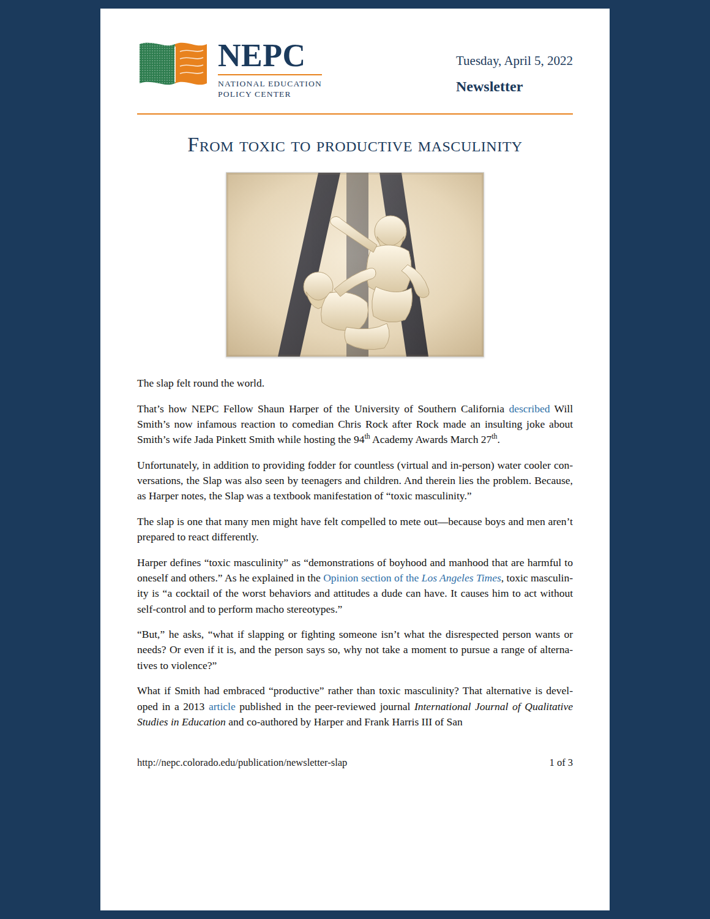NEPC
National Education
Policy Center
Tuesday, April 5, 2022
Newsletter
From Toxic to Productive Masculinity
The slap felt round the world.
That’s how NEPC Fellow Shaun Harper of the University of Southern California described Will Smith’s now infamous reaction to comedian Chris Rock after Rock made an insulting joke about Smith’s wife Jada Pinkett Smith while hosting the 94th Academy Awards March 27th.
Unfortunately, in addition to providing fodder for countless (virtual and in-person) water cooler conversations, the Slap was also seen by teenagers and children. And therein lies the problem. Because, as Harper notes, the Slap was a textbook manifestation of “toxic masculinity.”
The slap is one that many men might have felt compelled to mete out—because boys and men aren’t prepared to react differently.
Harper defines “toxic masculinity” as “demonstrations of boyhood and manhood that are harmful to oneself and others.” As he explained in the Opinion section of the Los Angeles Times, toxic masculinity is “a cocktail of the worst behaviors and attitudes a dude can have. It causes him to act without self-control and to perform macho stereotypes.”
“But,” he asks, “what if slapping or fighting someone isn’t what the disrespected person wants or needs? Or even if it is, and the person says so, why not take a moment to pursue a range of alternatives to violence?”
What if Smith had embraced “productive” rather than toxic masculinity? That alternative is developed in a 2013 article published in the peer-reviewed journal International Journal of Qualitative Studies in Education and co-authored by Harper and Frank Harris III of San
http://nepc.colorado.edu/publication/newsletter-slap 1 of 3